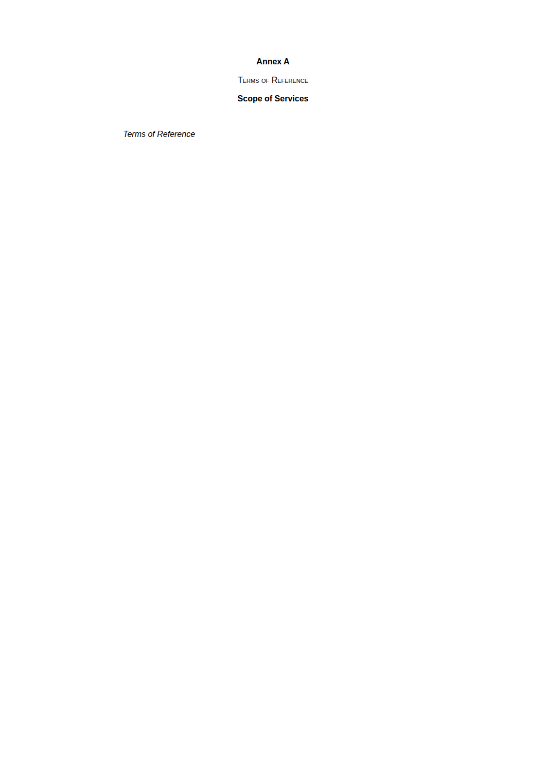Annex A
Terms of Reference
Scope of Services
Terms of Reference